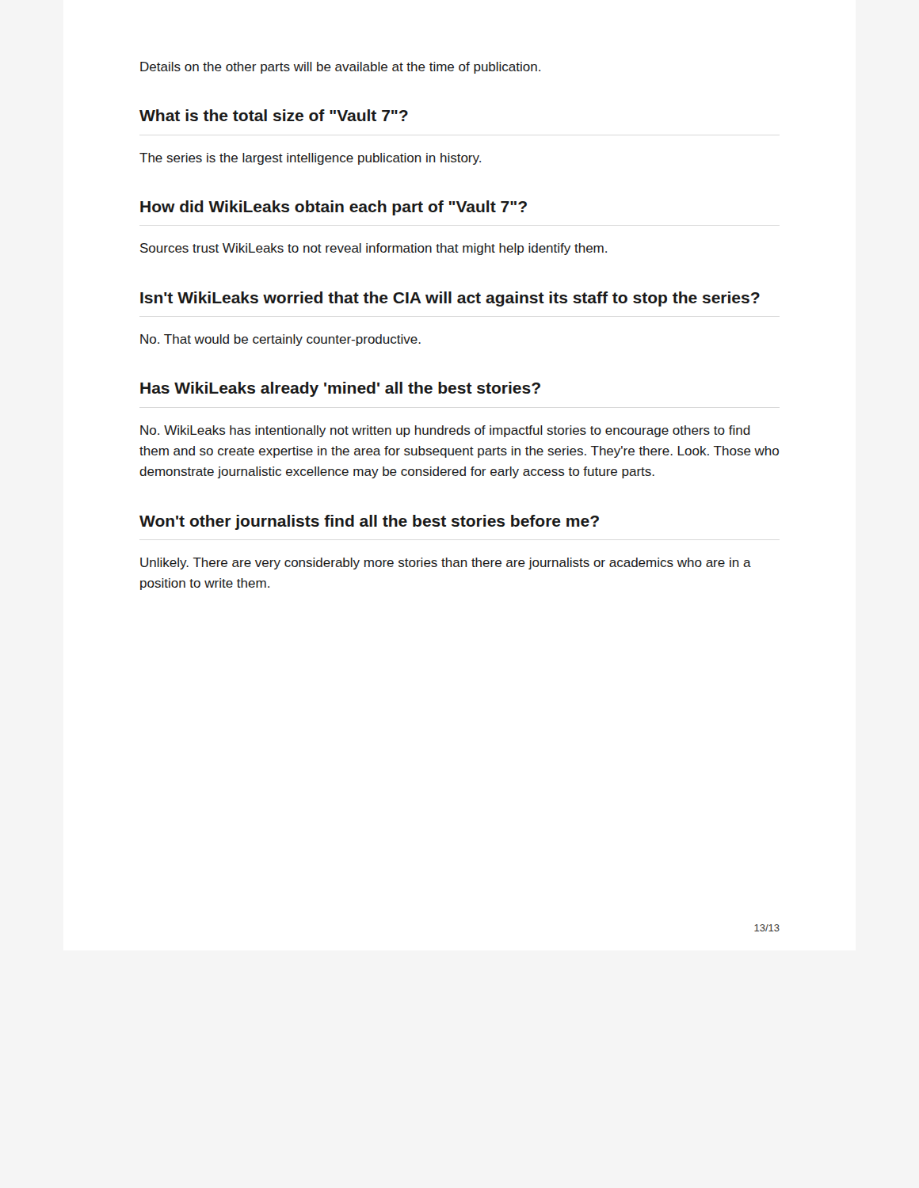Details on the other parts will be available at the time of publication.
What is the total size of "Vault 7"?
The series is the largest intelligence publication in history.
How did WikiLeaks obtain each part of "Vault 7"?
Sources trust WikiLeaks to not reveal information that might help identify them.
Isn't WikiLeaks worried that the CIA will act against its staff to stop the series?
No. That would be certainly counter-productive.
Has WikiLeaks already 'mined' all the best stories?
No. WikiLeaks has intentionally not written up hundreds of impactful stories to encourage others to find them and so create expertise in the area for subsequent parts in the series. They're there. Look. Those who demonstrate journalistic excellence may be considered for early access to future parts.
Won't other journalists find all the best stories before me?
Unlikely. There are very considerably more stories than there are journalists or academics who are in a position to write them.
13/13